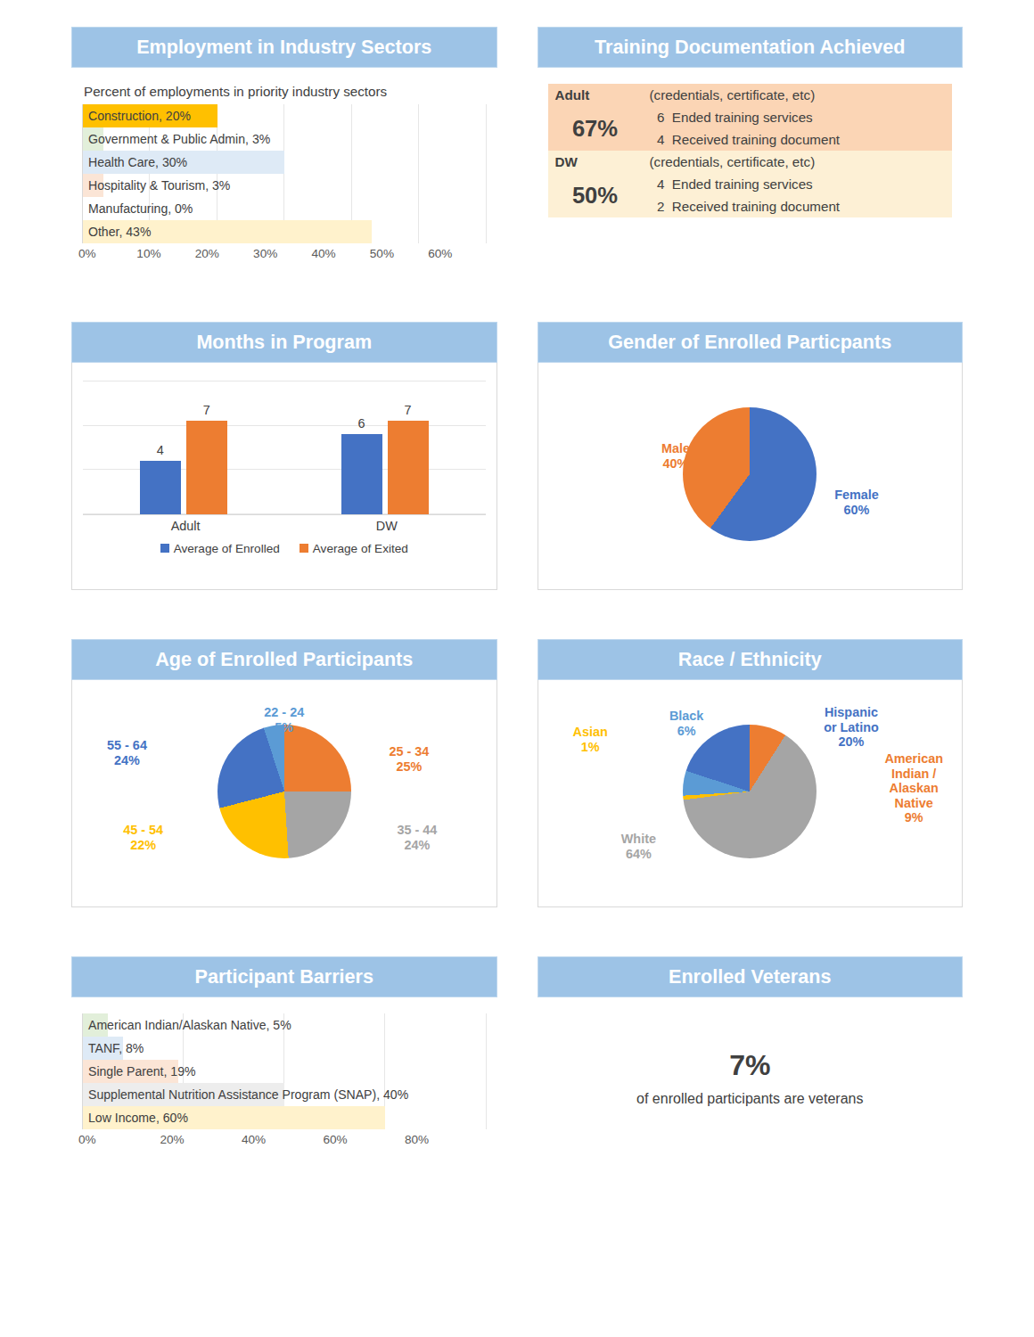Employment in Industry Sectors
Percent of employments in priority industry sectors
Construction, 20%
Government & Public Admin, 3%
Health Care, 30%
Hospitality & Tourism, 3%
Manufacturing, 0%
Other, 43%
0% 10% 20% 30% 40% 50% 60%
Training Documentation Achieved
| Adult | (credentials, certificate, etc) |
| 67% | 6 Ended training services |
| 4 Received training document |
| DW | (credentials, certificate, etc) |
| 50% | 4 Ended training services |
| 2 Received training document |
Months in Program
4
7
6
7
Adult DW
Average of Enrolled Average of Exited
Gender of Enrolled Particpants
Male
40%
Female
60%
Age of Enrolled Participants
22 - 24
5%
25 - 34
25%
35 - 44
24%
45 - 54
22%
55 - 64
24%
Race / Ethnicity
Asian
1%
Black
6%
Hispanic
or Latino
20%
American
Indian /
Alaskan
Native
9%
White
64%
Participant Barriers
American Indian/Alaskan Native, 5%
TANF, 8%
Single Parent, 19%
Supplemental Nutrition Assistance Program (SNAP), 40%
Low Income, 60%
0% 20% 40% 60% 80%
Enrolled Veterans
7%
of enrolled participants are veterans